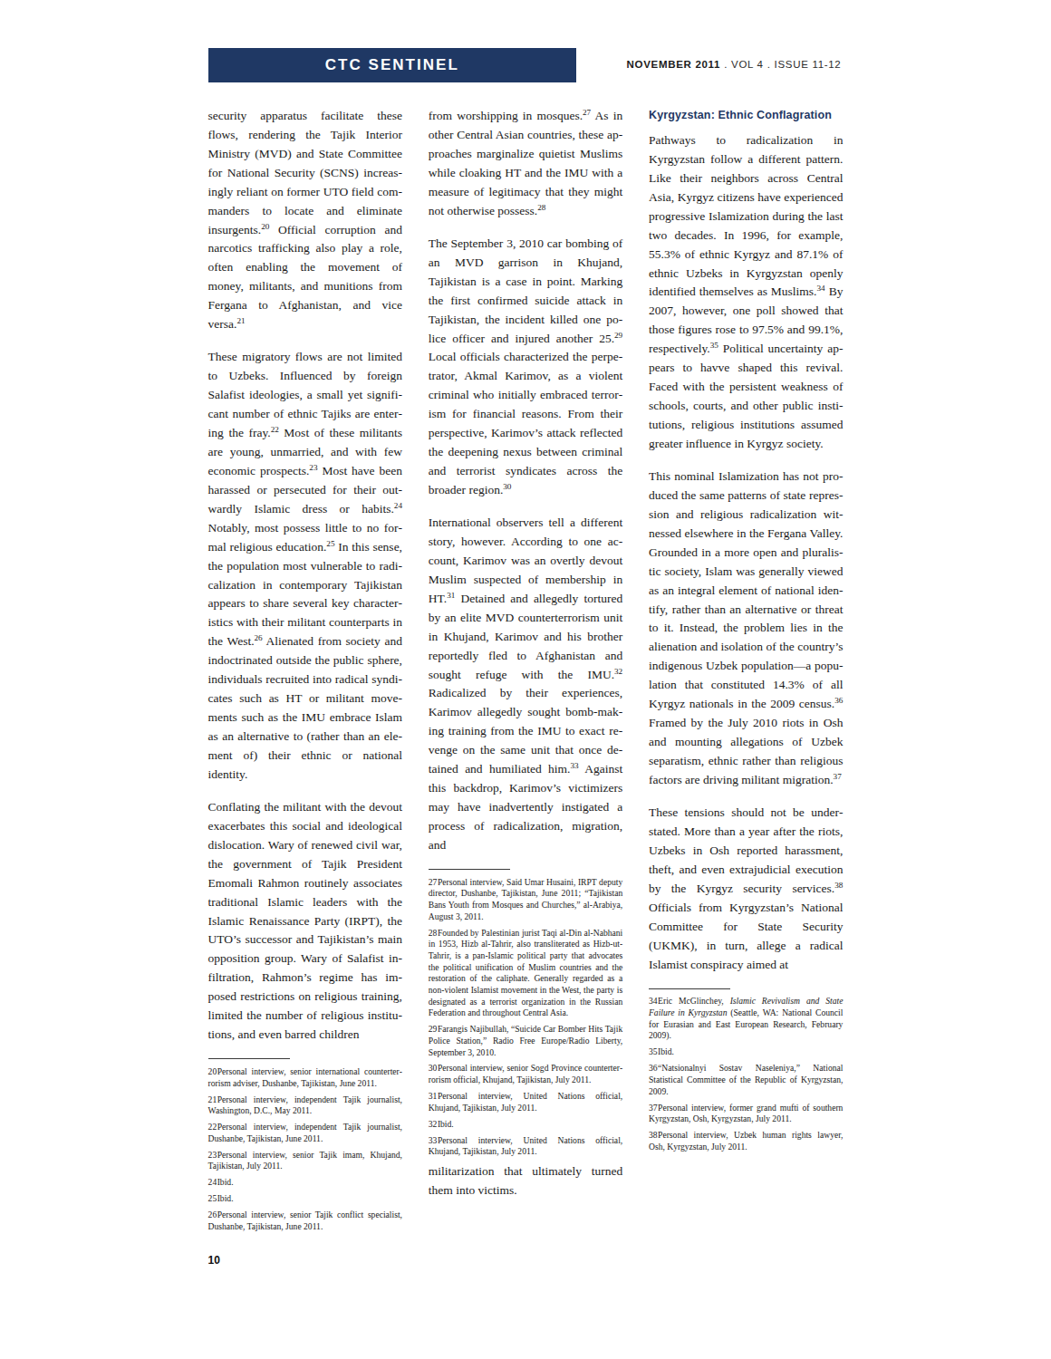CTC Sentinel
NOVEMBER 2011. VOL 4. ISSUE 11-12
security apparatus facilitate these flows, rendering the Tajik Interior Ministry (MVD) and State Committee for National Security (SCNS) increasingly reliant on former UTO field commanders to locate and eliminate insurgents.20 Official corruption and narcotics trafficking also play a role, often enabling the movement of money, militants, and munitions from Fergana to Afghanistan, and vice versa.21
These migratory flows are not limited to Uzbeks. Influenced by foreign Salafist ideologies, a small yet significant number of ethnic Tajiks are entering the fray.22 Most of these militants are young, unmarried, and with few economic prospects.23 Most have been harassed or persecuted for their outwardly Islamic dress or habits.24 Notably, most possess little to no formal religious education.25 In this sense, the population most vulnerable to radicalization in contemporary Tajikistan appears to share several key characteristics with their militant counterparts in the West.26 Alienated from society and indoctrinated outside the public sphere, individuals recruited into radical syndicates such as HT or militant movements such as the IMU embrace Islam as an alternative to (rather than an element of) their ethnic or national identity.
Conflating the militant with the devout exacerbates this social and ideological dislocation. Wary of renewed civil war, the government of Tajik President Emomali Rahmon routinely associates traditional Islamic leaders with the Islamic Renaissance Party (IRPT), the UTO’s successor and Tajikistan’s main opposition group. Wary of Salafist infiltration, Rahmon’s regime has imposed restrictions on religious training, limited the number of religious institutions, and even barred children
20 Personal interview, senior international counterterrorism adviser, Dushanbe, Tajikistan, June 2011.
21 Personal interview, independent Tajik journalist, Washington, D.C., May 2011.
22 Personal interview, independent Tajik journalist, Dushanbe, Tajikistan, June 2011.
23 Personal interview, senior Tajik imam, Khujand, Tajikistan, July 2011.
24 Ibid.
25 Ibid.
26 Personal interview, senior Tajik conflict specialist, Dushanbe, Tajikistan, June 2011.
from worshipping in mosques.27 As in other Central Asian countries, these approaches marginalize quietist Muslims while cloaking HT and the IMU with a measure of legitimacy that they might not otherwise possess.28
The September 3, 2010 car bombing of an MVD garrison in Khujand, Tajikistan is a case in point. Marking the first confirmed suicide attack in Tajikistan, the incident killed one police officer and injured another 25.29 Local officials characterized the perpetrator, Akmal Karimov, as a violent criminal who initially embraced terrorism for financial reasons. From their perspective, Karimov’s attack reflected the deepening nexus between criminal and terrorist syndicates across the broader region.30
International observers tell a different story, however. According to one account, Karimov was an overtly devout Muslim suspected of membership in HT.31 Detained and allegedly tortured by an elite MVD counterterrorism unit in Khujand, Karimov and his brother reportedly fled to Afghanistan and sought refuge with the IMU.32 Radicalized by their experiences, Karimov allegedly sought bomb-making training from the IMU to exact revenge on the same unit that once detained and humiliated him.33 Against this backdrop, Karimov’s victimizers may have inadvertently instigated a process of radicalization, migration, and
27 Personal interview, Said Umar Husaini, IRPT deputy director, Dushanbe, Tajikistan, June 2011; “Tajikistan Bans Youth from Mosques and Churches,” al-Arabiya, August 3, 2011.
28 Founded by Palestinian jurist Taqi al-Din al-Nabhani in 1953, Hizb al-Tahrir, also transliterated as Hizb-ut-Tahrir, is a pan-Islamic political party that advocates the political unification of Muslim countries and the restoration of the caliphate. Generally regarded as a non-violent Islamist movement in the West, the party is designated as a terrorist organization in the Russian Federation and throughout Central Asia.
29 Farangis Najibullah, “Suicide Car Bomber Hits Tajik Police Station,” Radio Free Europe/Radio Liberty, September 3, 2010.
30 Personal interview, senior Sogd Province counterterrorism official, Khujand, Tajikistan, July 2011.
31 Personal interview, United Nations official, Khujand, Tajikistan, July 2011.
32 Ibid.
33 Personal interview, United Nations official, Khujand, Tajikistan, July 2011.
militarization that ultimately turned them into victims.
Kyrgyzstan: Ethnic Conflagration
Pathways to radicalization in Kyrgyzstan follow a different pattern. Like their neighbors across Central Asia, Kyrgyz citizens have experienced progressive Islamization during the last two decades. In 1996, for example, 55.3% of ethnic Kyrgyz and 87.1% of ethnic Uzbeks in Kyrgyzstan openly identified themselves as Muslims.34 By 2007, however, one poll showed that those figures rose to 97.5% and 99.1%, respectively.35 Political uncertainty appears to havve shaped this revival. Faced with the persistent weakness of schools, courts, and other public institutions, religious institutions assumed greater influence in Kyrgyz society.
This nominal Islamization has not produced the same patterns of state repression and religious radicalization witnessed elsewhere in the Fergana Valley. Grounded in a more open and pluralistic society, Islam was generally viewed as an integral element of national identify, rather than an alternative or threat to it. Instead, the problem lies in the alienation and isolation of the country’s indigenous Uzbek population—a population that constituted 14.3% of all Kyrgyz nationals in the 2009 census.36 Framed by the July 2010 riots in Osh and mounting allegations of Uzbek separatism, ethnic rather than religious factors are driving militant migration.37
These tensions should not be understated. More than a year after the riots, Uzbeks in Osh reported harassment, theft, and even extrajudicial execution by the Kyrgyz security services.38 Officials from Kyrgyzstan’s National Committee for State Security (UKMK), in turn, allege a radical Islamist conspiracy aimed at
34 Eric McGlinchey, Islamic Revivalism and State Failure in Kyrgyzstan (Seattle, WA: National Council for Eurasian and East European Research, February 2009).
35 Ibid.
36“Natsionalnyi Sostav Naseleniya,” National Statistical Committee of the Republic of Kyrgyzstan, 2009.
37 Personal interview, former grand mufti of southern Kyrgyzstan, Osh, Kyrgyzstan, July 2011.
38 Personal interview, Uzbek human rights lawyer, Osh, Kyrgyzstan, July 2011.
10